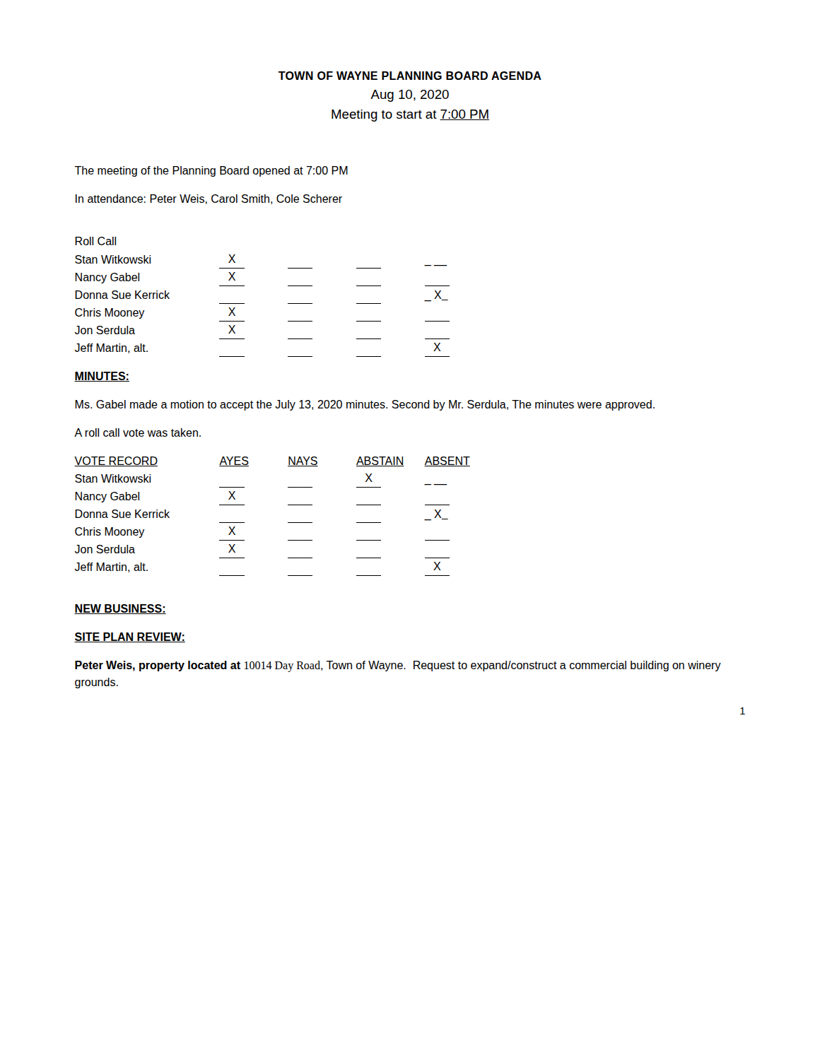TOWN OF WAYNE PLANNING BOARD AGENDA
Aug 10, 2020
Meeting to start at 7:00 PM
The meeting of the Planning Board opened at 7:00 PM
In attendance: Peter Weis, Carol Smith, Cole Scherer
Roll Call
| Stan Witkowski | X | | | _ __ |
| Nancy Gabel | X | | | |
| Donna Sue Kerrick | | | | _ X |
| Chris Mooney | X | | | |
| Jon Serdula | X | | | |
| Jeff Martin, alt. | | | | X |
MINUTES:
Ms. Gabel made a motion to accept the July 13, 2020 minutes. Second by Mr. Serdula, The minutes were approved.
A roll call vote was taken.
| VOTE RECORD | AYES | NAYS | ABSTAIN | ABSENT |
| Stan Witkowski | | | X | _ __ |
| Nancy Gabel | X | | | |
| Donna Sue Kerrick | | | | _ X |
| Chris Mooney | X | | | |
| Jon Serdula | X | | | |
| Jeff Martin, alt. | | | | X |
NEW BUSINESS:
SITE PLAN REVIEW:
Peter Weis, property located at 10014 Day Road, Town of Wayne. Request to expand/construct a commercial building on winery grounds.
1